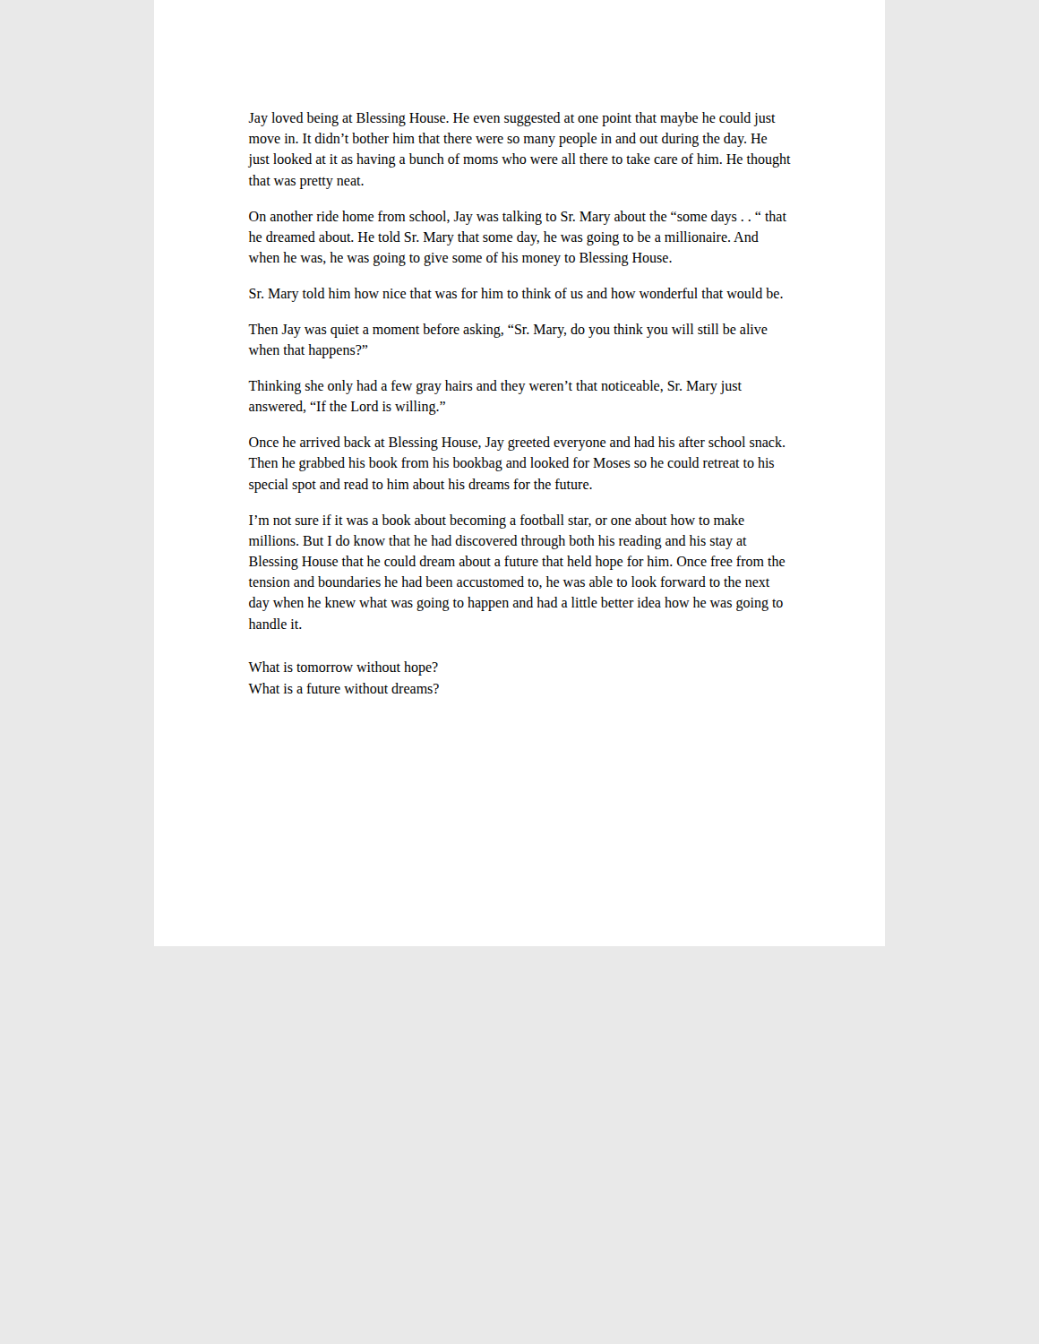Jay loved being at Blessing House. He even suggested at one point that maybe he could just move in. It didn’t bother him that there were so many people in and out during the day. He just looked at it as having a bunch of moms who were all there to take care of him. He thought that was pretty neat.
On another ride home from school, Jay was talking to Sr. Mary about the “some days . . “ that he dreamed about. He told Sr. Mary that some day, he was going to be a millionaire. And when he was, he was going to give some of his money to Blessing House.
Sr. Mary told him how nice that was for him to think of us and how wonderful that would be.
Then Jay was quiet a moment before asking, “Sr. Mary, do you think you will still be alive when that happens?”
Thinking she only had a few gray hairs and they weren’t that noticeable, Sr. Mary just answered, “If the Lord is willing.”
Once he arrived back at Blessing House, Jay greeted everyone and had his after school snack. Then he grabbed his book from his bookbag and looked for Moses so he could retreat to his special spot and read to him about his dreams for the future.
I’m not sure if it was a book about becoming a football star, or one about how to make millions. But I do know that he had discovered through both his reading and his stay at Blessing House that he could dream about a future that held hope for him. Once free from the tension and boundaries he had been accustomed to, he was able to look forward to the next day when he knew what was going to happen and had a little better idea how he was going to handle it.
What is tomorrow without hope?
What is a future without dreams?